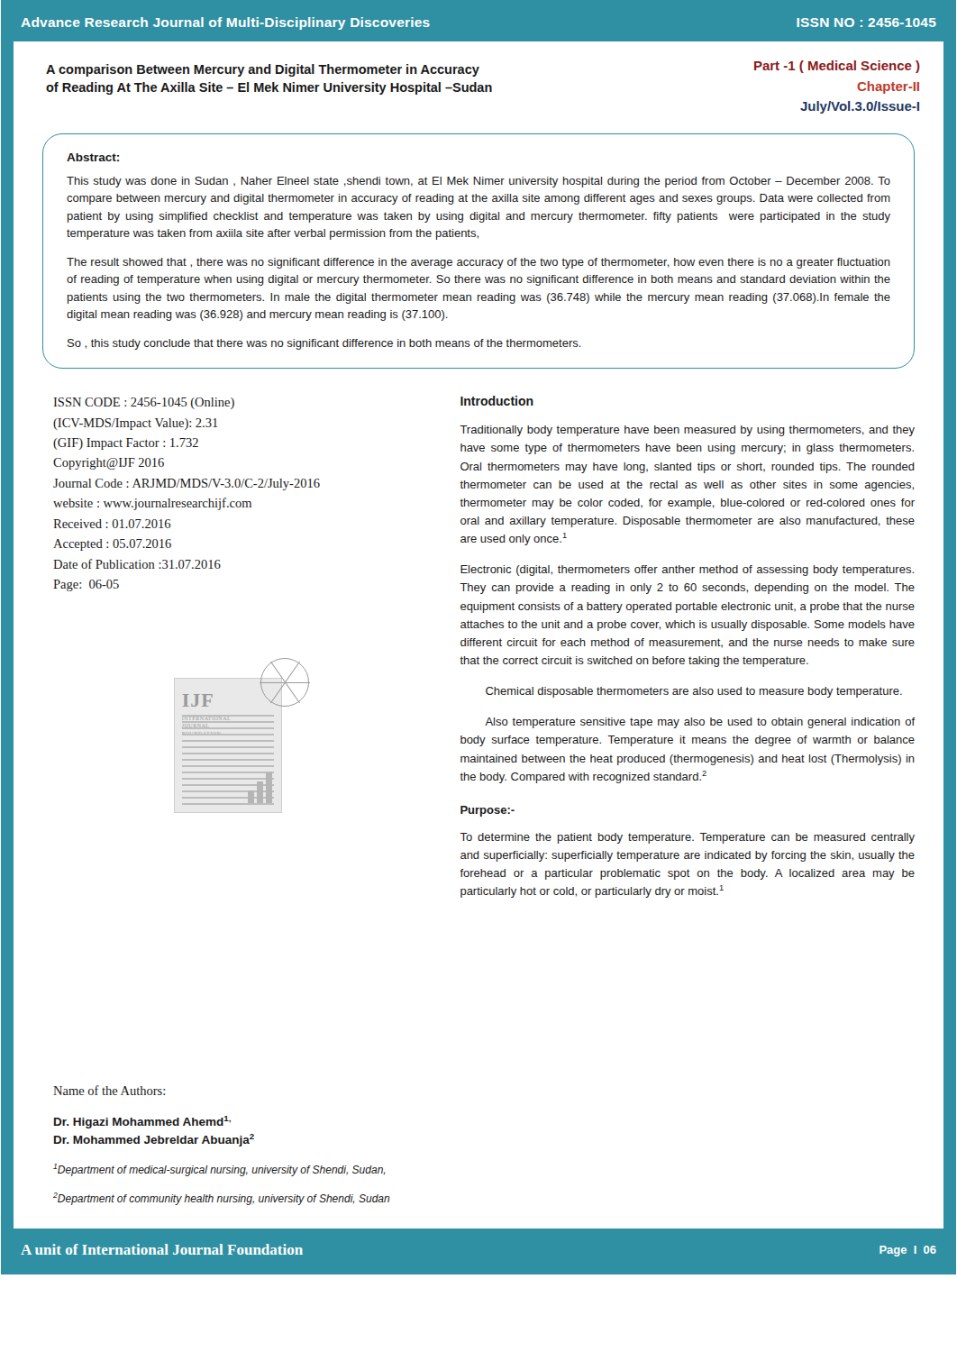Advance Research Journal of Multi-Disciplinary Discoveries
ISSN NO : 2456-1045
A comparison Between Mercury and Digital Thermometer in Accuracy
of Reading At The Axilla Site – El Mek Nimer University Hospital –Sudan
Part -1 ( Medical Science )
Chapter-II
July/Vol.3.0/Issue-I
Abstract:
This study was done in Sudan , Naher Elneel state ,shendi town, at El Mek Nimer university hospital during the period from October – December 2008. To compare between mercury and digital thermometer in accuracy of reading at the axilla site among different ages and sexes groups. Data were collected from patient by using simplified checklist and temperature was taken by using digital and mercury thermometer. fifty patients were participated in the study temperature was taken from axiila site after verbal permission from the patients,
The result showed that , there was no significant difference in the average accuracy of the two type of thermometer, how even there is no a greater fluctuation of reading of temperature when using digital or mercury thermometer. So there was no significant difference in both means and standard deviation within the patients using the two thermometers. In male the digital thermometer mean reading was (36.748) while the mercury mean reading (37.068).In female the digital mean reading was (36.928) and mercury mean reading is (37.100).
So , this study conclude that there was no significant difference in both means of the thermometers.
ISSN CODE : 2456-1045 (Online)
(ICV-MDS/Impact Value): 2.31
(GIF) Impact Factor : 1.732
Copyright@IJF 2016
Journal Code : ARJMD/MDS/V-3.0/C-2/July-2016
website : www.journalresearchijf.com
Received : 01.07.2016
Accepted : 05.07.2016
Date of Publication :31.07.2016
Page: 06-05
IJFINTERNATIONAL
JOURNAL
FOUNDATION
Name of the Authors:
Dr. Higazi Mohammed Ahemd1,
Dr. Mohammed Jebreldar Abuanja2
1Department of medical-surgical nursing, university of Shendi, Sudan,
2Department of community health nursing, university of Shendi, Sudan
Introduction
Traditionally body temperature have been measured by using thermometers, and they have some type of thermometers have been using mercury; in glass thermometers. Oral thermometers may have long, slanted tips or short, rounded tips. The rounded thermometer can be used at the rectal as well as other sites in some agencies, thermometer may be color coded, for example, blue-colored or red-colored ones for oral and axillary temperature. Disposable thermometer are also manufactured, these are used only once.1
Electronic (digital, thermometers offer anther method of assessing body temperatures. They can provide a reading in only 2 to 60 seconds, depending on the model. The equipment consists of a battery operated portable electronic unit, a probe that the nurse attaches to the unit and a probe cover, which is usually disposable. Some models have different circuit for each method of measurement, and the nurse needs to make sure that the correct circuit is switched on before taking the temperature.
Chemical disposable thermometers are also used to measure body temperature.
Also temperature sensitive tape may also be used to obtain general indication of body surface temperature. Temperature it means the degree of warmth or balance maintained between the heat produced (thermogenesis) and heat lost (Thermolysis) in the body. Compared with recognized standard.2
Purpose:-
To determine the patient body temperature. Temperature can be measured centrally and superficially: superficially temperature are indicated by forcing the skin, usually the forehead or a particular problematic spot on the body. A localized area may be particularly hot or cold, or particularly dry or moist.1
A unit of International Journal Foundation
Page I 06